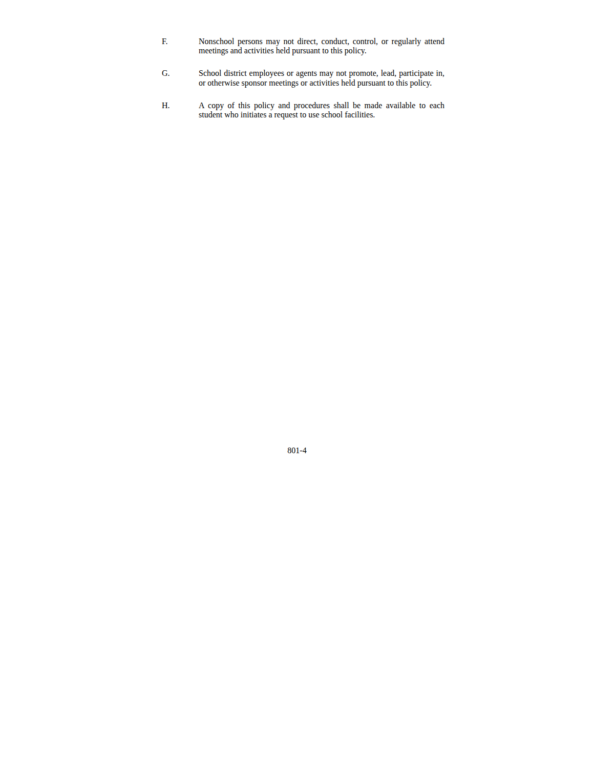F.
Nonschool persons may not direct, conduct, control, or regularly attend meetings and activities held pursuant to this policy.
G.
School district employees or agents may not promote, lead, participate in, or otherwise sponsor meetings or activities held pursuant to this policy.
H.
A copy of this policy and procedures shall be made available to each student who initiates a request to use school facilities.
801-4